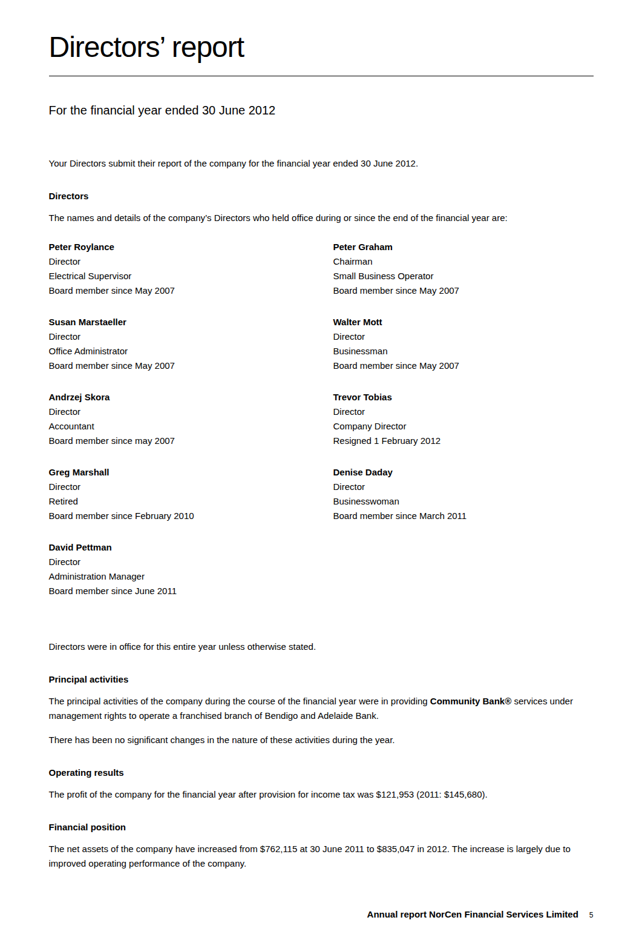Directors’ report
For the financial year ended 30 June 2012
Your Directors submit their report of the company for the financial year ended 30 June 2012.
Directors
The names and details of the company’s Directors who held office during or since the end of the financial year are:
Peter Roylance
Director
Electrical Supervisor
Board member since May 2007
Peter Graham
Chairman
Small Business Operator
Board member since May 2007
Susan Marstaeller
Director
Office Administrator
Board member since May 2007
Walter Mott
Director
Businessman
Board member since May 2007
Andrzej Skora
Director
Accountant
Board member since may 2007
Trevor Tobias
Director
Company Director
Resigned 1 February 2012
Greg Marshall
Director
Retired
Board member since February 2010
Denise Daday
Director
Businesswoman
Board member since March 2011
David Pettman
Director
Administration Manager
Board member since June 2011
Directors were in office for this entire year unless otherwise stated.
Principal activities
The principal activities of the company during the course of the financial year were in providing Community Bank® services under management rights to operate a franchised branch of Bendigo and Adelaide Bank.
There has been no significant changes in the nature of these activities during the year.
Operating results
The profit of the company for the financial year after provision for income tax was $121,953 (2011: $145,680).
Financial position
The net assets of the company have increased from $762,115 at 30 June 2011 to $835,047 in 2012. The increase is largely due to improved operating performance of the company.
Annual report NorCen Financial Services Limited 5